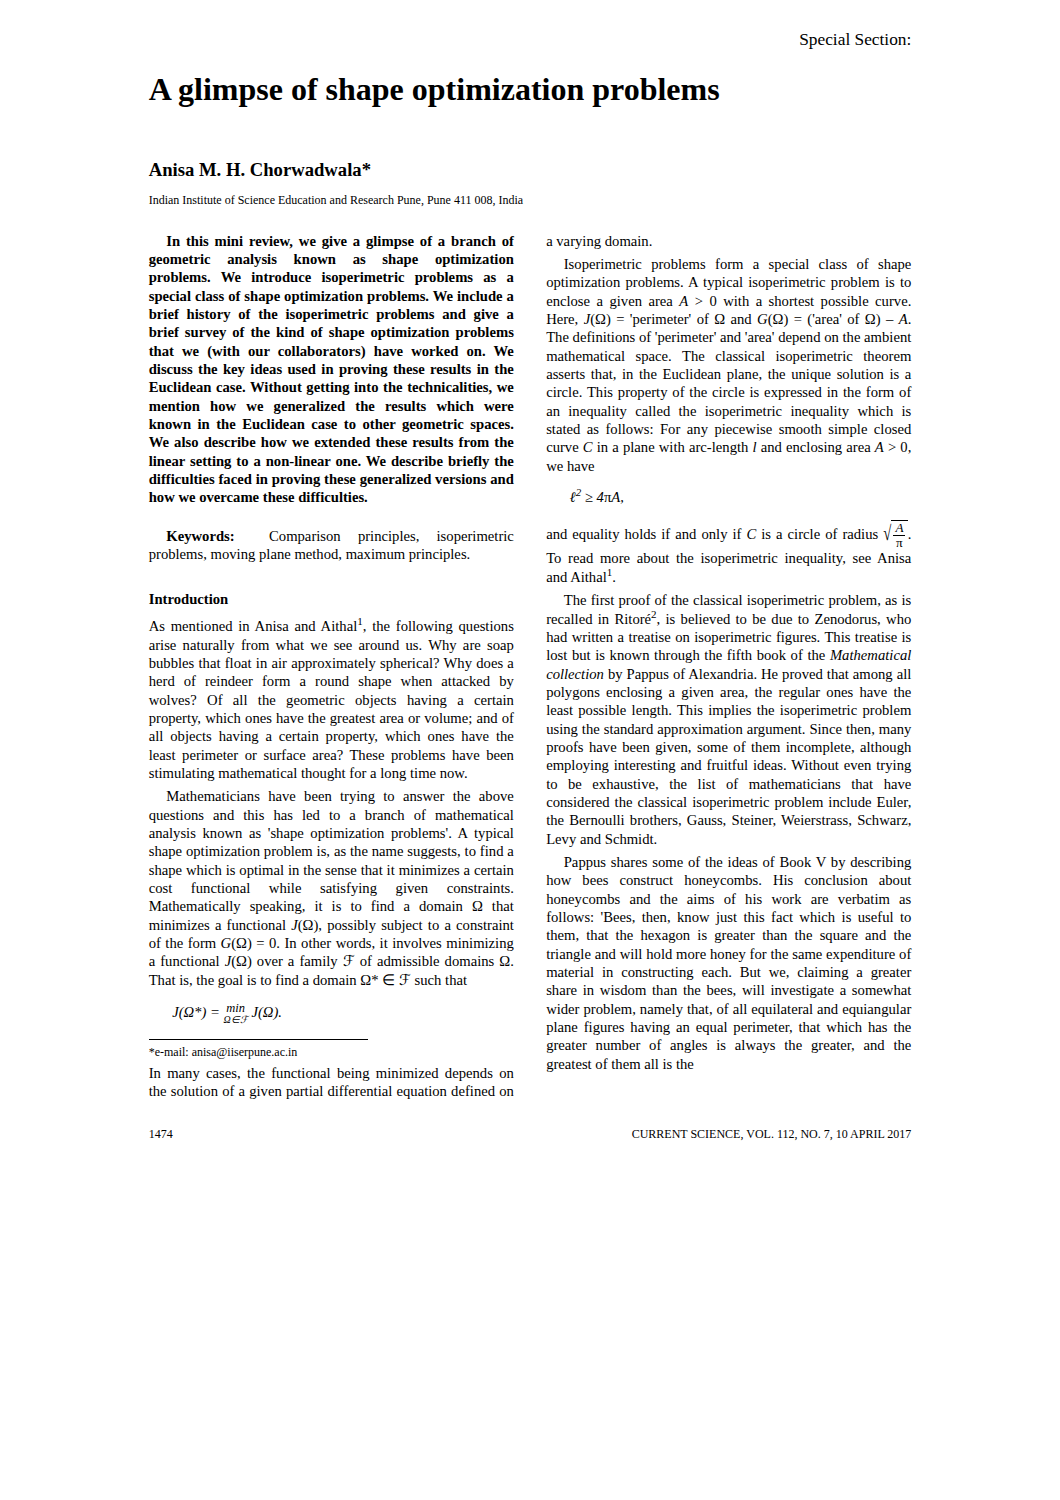Special Section:
A glimpse of shape optimization problems
Anisa M. H. Chorwadwala*
Indian Institute of Science Education and Research Pune, Pune 411 008, India
In this mini review, we give a glimpse of a branch of geometric analysis known as shape optimization problems. We introduce isoperimetric problems as a special class of shape optimization problems. We include a brief history of the isoperimetric problems and give a brief survey of the kind of shape optimization problems that we (with our collaborators) have worked on. We discuss the key ideas used in proving these results in the Euclidean case. Without getting into the technicalities, we mention how we generalized the results which were known in the Euclidean case to other geometric spaces. We also describe how we extended these results from the linear setting to a non-linear one. We describe briefly the difficulties faced in proving these generalized versions and how we overcame these difficulties.
Keywords: Comparison principles, isoperimetric problems, moving plane method, maximum principles.
Introduction
As mentioned in Anisa and Aithal1, the following questions arise naturally from what we see around us. Why are soap bubbles that float in air approximately spherical? Why does a herd of reindeer form a round shape when attacked by wolves? Of all the geometric objects having a certain property, which ones have the greatest area or volume; and of all objects having a certain property, which ones have the least perimeter or surface area? These problems have been stimulating mathematical thought for a long time now.
Mathematicians have been trying to answer the above questions and this has led to a branch of mathematical analysis known as 'shape optimization problems'. A typical shape optimization problem is, as the name suggests, to find a shape which is optimal in the sense that it minimizes a certain cost functional while satisfying given constraints. Mathematically speaking, it is to find a domain Ω that minimizes a functional J(Ω), possibly subject to a constraint of the form G(Ω) = 0. In other words, it involves minimizing a functional J(Ω) over a family ℱ of admissible domains Ω. That is, the goal is to find a domain Ω* ∈ ℱ such that
J(Ω*) = min Ω∈ℱ J(Ω).
*e-mail: anisa@iiserpune.ac.in
In many cases, the functional being minimized depends on the solution of a given partial differential equation defined on a varying domain.
Isoperimetric problems form a special class of shape optimization problems. A typical isoperimetric problem is to enclose a given area A > 0 with a shortest possible curve. Here, J(Ω) = 'perimeter' of Ω and G(Ω) = ('area' of Ω) – A. The definitions of 'perimeter' and 'area' depend on the ambient mathematical space. The classical isoperimetric theorem asserts that, in the Euclidean plane, the unique solution is a circle. This property of the circle is expressed in the form of an inequality called the isoperimetric inequality which is stated as follows: For any piecewise smooth simple closed curve C in a plane with arc-length l and enclosing area A > 0, we have
ℓ2 ≥ 4πA,
and equality holds if and only if C is a circle of radius √Aπ. To read more about the isoperimetric inequality, see Anisa and Aithal1.
The first proof of the classical isoperimetric problem, as is recalled in Ritoré2, is believed to be due to Zenodorus, who had written a treatise on isoperimetric figures. This treatise is lost but is known through the fifth book of the Mathematical collection by Pappus of Alexandria. He proved that among all polygons enclosing a given area, the regular ones have the least possible length. This implies the isoperimetric problem using the standard approximation argument. Since then, many proofs have been given, some of them incomplete, although employing interesting and fruitful ideas. Without even trying to be exhaustive, the list of mathematicians that have considered the classical isoperimetric problem include Euler, the Bernoulli brothers, Gauss, Steiner, Weierstrass, Schwarz, Levy and Schmidt.
Pappus shares some of the ideas of Book V by describing how bees construct honeycombs. His conclusion about honeycombs and the aims of his work are verbatim as follows: 'Bees, then, know just this fact which is useful to them, that the hexagon is greater than the square and the triangle and will hold more honey for the same expenditure of material in constructing each. But we, claiming a greater share in wisdom than the bees, will investigate a somewhat wider problem, namely that, of all equilateral and equiangular plane figures having an equal perimeter, that which has the greater number of angles is always the greater, and the greatest of them all is the
1474 CURRENT SCIENCE, VOL. 112, NO. 7, 10 APRIL 2017